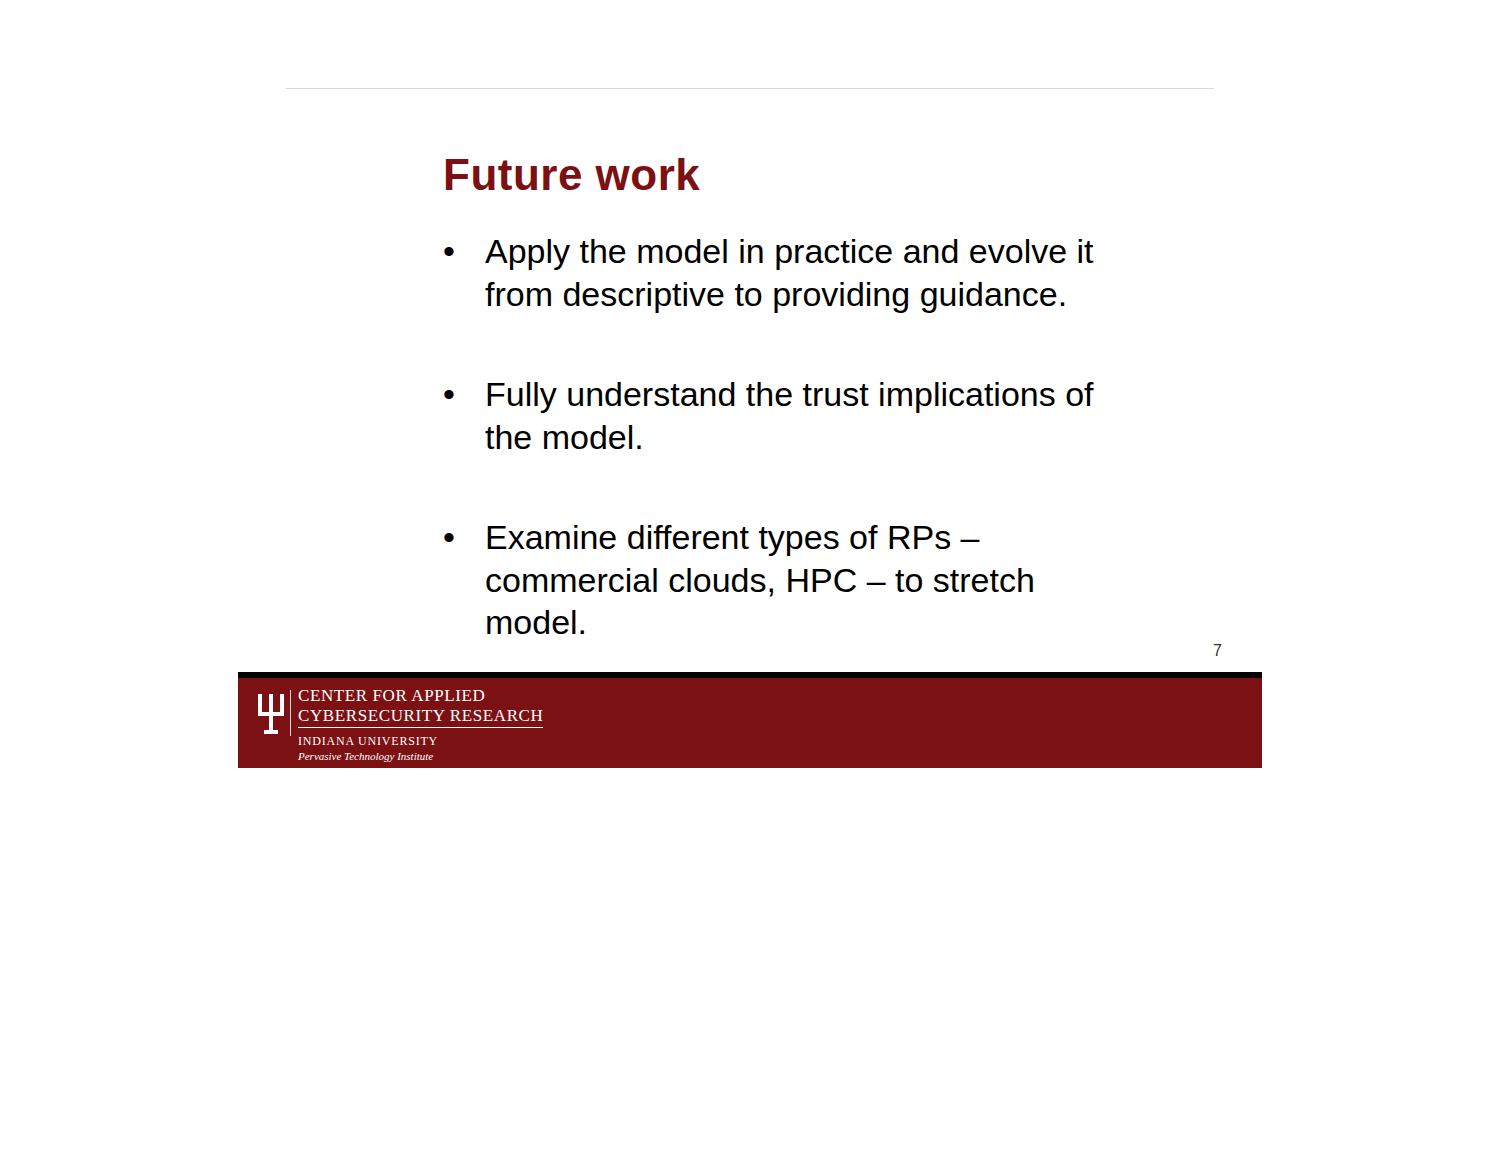Future work
Apply the model in practice and evolve it from descriptive to providing guidance.
Fully understand the trust implications of the model.
Examine different types of RPs – commercial clouds, HPC – to stretch model.
7
Center for Applied
Cybersecurity Research
Indiana University
Pervasive Technology Institute